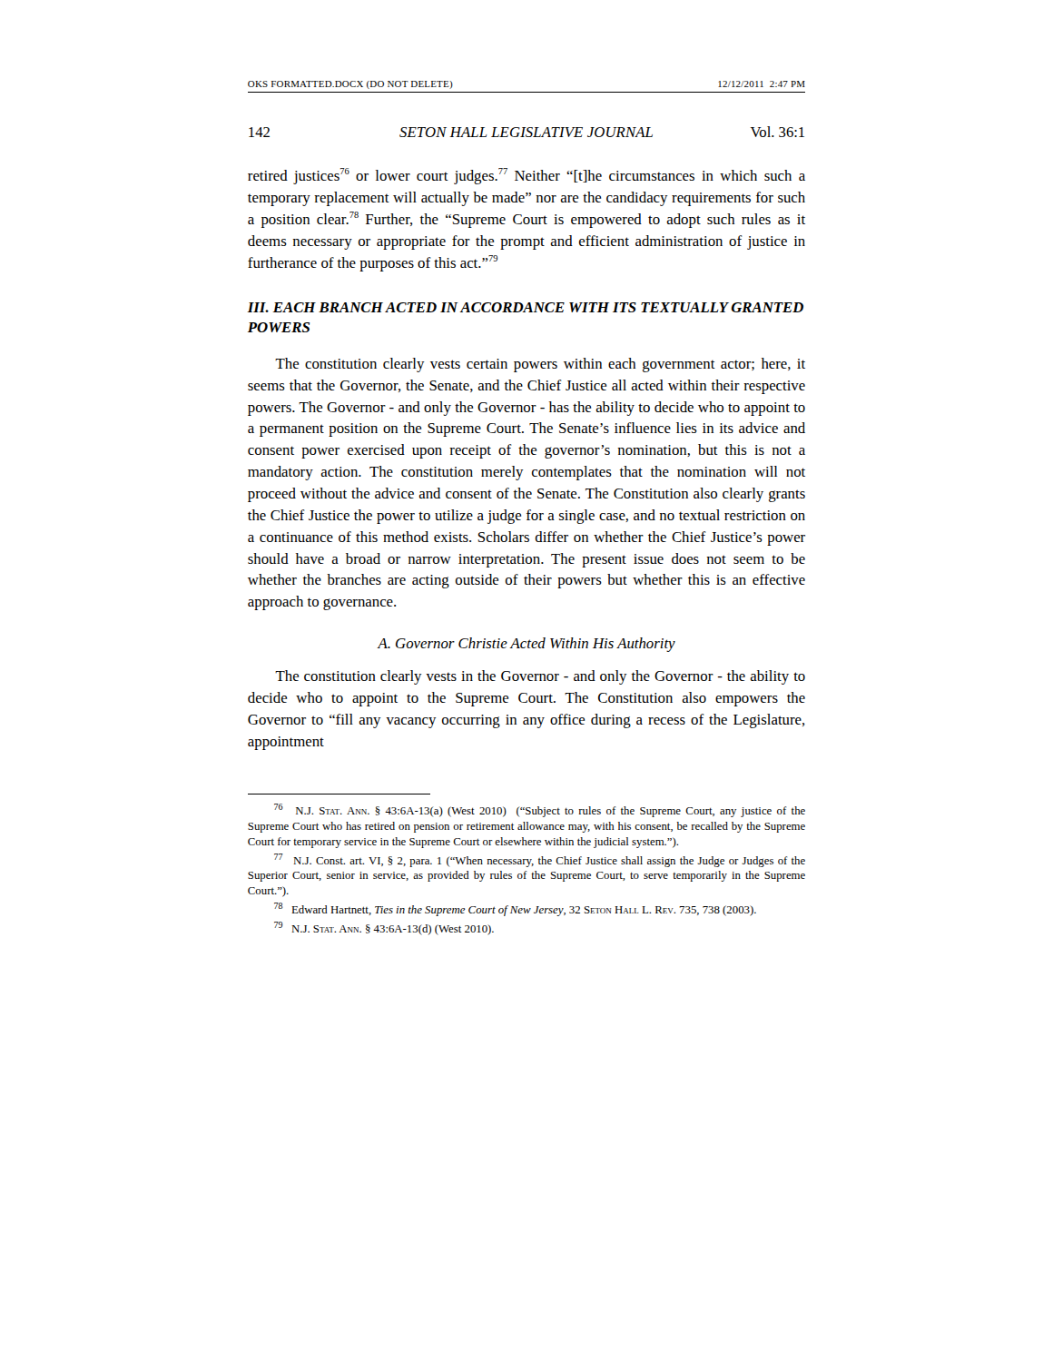Oks Formatted.docx (Do Not Delete) 12/12/2011 2:47 PM
142 SETON HALL LEGISLATIVE JOURNAL Vol. 36:1
retired justices76 or lower court judges.77 Neither “[t]he circumstances in which such a temporary replacement will actually be made” nor are the candidacy requirements for such a position clear.78 Further, the “Supreme Court is empowered to adopt such rules as it deems necessary or appropriate for the prompt and efficient administration of justice in furtherance of the purposes of this act.”79
III. EACH BRANCH ACTED IN ACCORDANCE WITH ITS TEXTUALLY GRANTED POWERS
The constitution clearly vests certain powers within each government actor; here, it seems that the Governor, the Senate, and the Chief Justice all acted within their respective powers. The Governor - and only the Governor - has the ability to decide who to appoint to a permanent position on the Supreme Court. The Senate’s influence lies in its advice and consent power exercised upon receipt of the governor’s nomination, but this is not a mandatory action. The constitution merely contemplates that the nomination will not proceed without the advice and consent of the Senate. The Constitution also clearly grants the Chief Justice the power to utilize a judge for a single case, and no textual restriction on a continuance of this method exists. Scholars differ on whether the Chief Justice’s power should have a broad or narrow interpretation. The present issue does not seem to be whether the branches are acting outside of their powers but whether this is an effective approach to governance.
A. Governor Christie Acted Within His Authority
The constitution clearly vests in the Governor - and only the Governor - the ability to decide who to appoint to the Supreme Court. The Constitution also empowers the Governor to “fill any vacancy occurring in any office during a recess of the Legislature, appointment
76 N.J. Stat. Ann. § 43:6A-13(a) (West 2010) (“Subject to rules of the Supreme Court, any justice of the Supreme Court who has retired on pension or retirement allowance may, with his consent, be recalled by the Supreme Court for temporary service in the Supreme Court or elsewhere within the judicial system.”).
77 N.J. Const. art. VI, § 2, para. 1 (“When necessary, the Chief Justice shall assign the Judge or Judges of the Superior Court, senior in service, as provided by rules of the Supreme Court, to serve temporarily in the Supreme Court.”).
78 Edward Hartnett, Ties in the Supreme Court of New Jersey, 32 Seton Hall L. Rev. 735, 738 (2003).
79 N.J. Stat. Ann. § 43:6A-13(d) (West 2010).